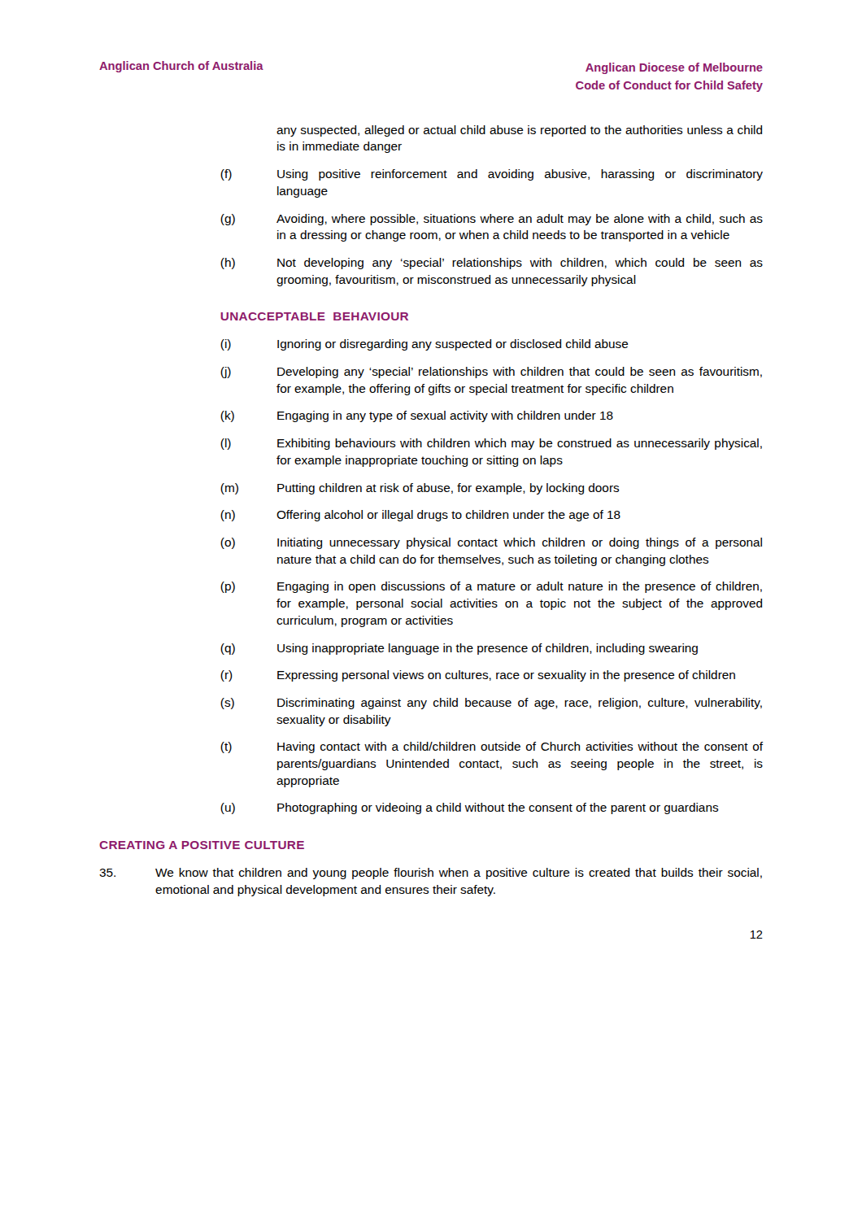Anglican Church of Australia
Anglican Diocese of Melbourne
Code of Conduct for Child Safety
any suspected, alleged or actual child abuse is reported to the authorities unless a child is in immediate danger
(f) Using positive reinforcement and avoiding abusive, harassing or discriminatory language
(g) Avoiding, where possible, situations where an adult may be alone with a child, such as in a dressing or change room, or when a child needs to be transported in a vehicle
(h) Not developing any ‘special’ relationships with children, which could be seen as grooming, favouritism, or misconstrued as unnecessarily physical
UNACCEPTABLE BEHAVIOUR
(i) Ignoring or disregarding any suspected or disclosed child abuse
(j) Developing any ‘special’ relationships with children that could be seen as favouritism, for example, the offering of gifts or special treatment for specific children
(k) Engaging in any type of sexual activity with children under 18
(l) Exhibiting behaviours with children which may be construed as unnecessarily physical, for example inappropriate touching or sitting on laps
(m) Putting children at risk of abuse, for example, by locking doors
(n) Offering alcohol or illegal drugs to children under the age of 18
(o) Initiating unnecessary physical contact which children or doing things of a personal nature that a child can do for themselves, such as toileting or changing clothes
(p) Engaging in open discussions of a mature or adult nature in the presence of children, for example, personal social activities on a topic not the subject of the approved curriculum, program or activities
(q) Using inappropriate language in the presence of children, including swearing
(r) Expressing personal views on cultures, race or sexuality in the presence of children
(s) Discriminating against any child because of age, race, religion, culture, vulnerability, sexuality or disability
(t) Having contact with a child/children outside of Church activities without the consent of parents/guardians Unintended contact, such as seeing people in the street, is appropriate
(u) Photographing or videoing a child without the consent of the parent or guardians
CREATING A POSITIVE CULTURE
35. We know that children and young people flourish when a positive culture is created that builds their social, emotional and physical development and ensures their safety.
12